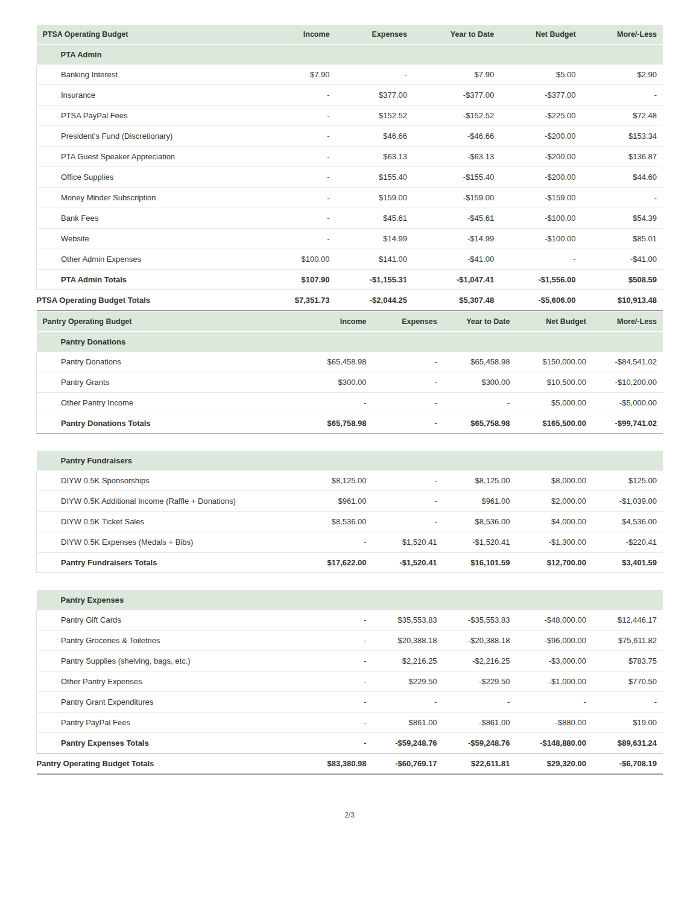| PTSA Operating Budget | Income | Expenses | Year to Date | Net Budget | More/-Less |
| --- | --- | --- | --- | --- | --- |
| PTA Admin | | | | | |
| Banking Interest | $7.90 | - | $7.90 | $5.00 | $2.90 |
| Insurance | - | $377.00 | -$377.00 | -$377.00 | - |
| PTSA PayPal Fees | - | $152.52 | -$152.52 | -$225.00 | $72.48 |
| President's Fund (Discretionary) | - | $46.66 | -$46.66 | -$200.00 | $153.34 |
| PTA Guest Speaker Appreciation | - | $63.13 | -$63.13 | -$200.00 | $136.87 |
| Office Supplies | - | $155.40 | -$155.40 | -$200.00 | $44.60 |
| Money Minder Subscription | - | $159.00 | -$159.00 | -$159.00 | - |
| Bank Fees | - | $45.61 | -$45.61 | -$100.00 | $54.39 |
| Website | - | $14.99 | -$14.99 | -$100.00 | $85.01 |
| Other Admin Expenses | $100.00 | $141.00 | -$41.00 | - | -$41.00 |
| PTA Admin Totals | $107.90 | -$1,155.31 | -$1,047.41 | -$1,556.00 | $508.59 |
| PTSA Operating Budget Totals | $7,351.73 | -$2,044.25 | $5,307.48 | -$5,606.00 | $10,913.48 |
| Pantry Operating Budget | Income | Expenses | Year to Date | Net Budget | More/-Less |
| --- | --- | --- | --- | --- | --- |
| Pantry Donations | | | | | |
| Pantry Donations | $65,458.98 | - | $65,458.98 | $150,000.00 | -$84,541.02 |
| Pantry Grants | $300.00 | - | $300.00 | $10,500.00 | -$10,200.00 |
| Other Pantry Income | - | - | - | $5,000.00 | -$5,000.00 |
| Pantry Donations Totals | $65,758.98 | - | $65,758.98 | $165,500.00 | -$99,741.02 |
| Pantry Fundraisers | | | | | |
| DIYW 0.5K Sponsorships | $8,125.00 | - | $8,125.00 | $8,000.00 | $125.00 |
| DIYW 0.5K Additional Income (Raffle + Donations) | $961.00 | - | $961.00 | $2,000.00 | -$1,039.00 |
| DIYW 0.5K Ticket Sales | $8,536.00 | - | $8,536.00 | $4,000.00 | $4,536.00 |
| DIYW 0.5K Expenses (Medals + Bibs) | - | $1,520.41 | -$1,520.41 | -$1,300.00 | -$220.41 |
| Pantry Fundraisers Totals | $17,622.00 | -$1,520.41 | $16,101.59 | $12,700.00 | $3,401.59 |
| Pantry Expenses | | | | | |
| Pantry Gift Cards | - | $35,553.83 | -$35,553.83 | -$48,000.00 | $12,446.17 |
| Pantry Groceries & Toiletries | - | $20,388.18 | -$20,388.18 | -$96,000.00 | $75,611.82 |
| Pantry Supplies (shelving, bags, etc.) | - | $2,216.25 | -$2,216.25 | -$3,000.00 | $783.75 |
| Other Pantry Expenses | - | $229.50 | -$229.50 | -$1,000.00 | $770.50 |
| Pantry Grant Expenditures | - | - | - | - | - |
| Pantry PayPal Fees | - | $861.00 | -$861.00 | -$880.00 | $19.00 |
| Pantry Expenses Totals | - | -$59,248.76 | -$59,248.76 | -$148,880.00 | $89,631.24 |
| Pantry Operating Budget Totals | $83,380.98 | -$60,769.17 | $22,611.81 | $29,320.00 | -$6,708.19 |
2/3